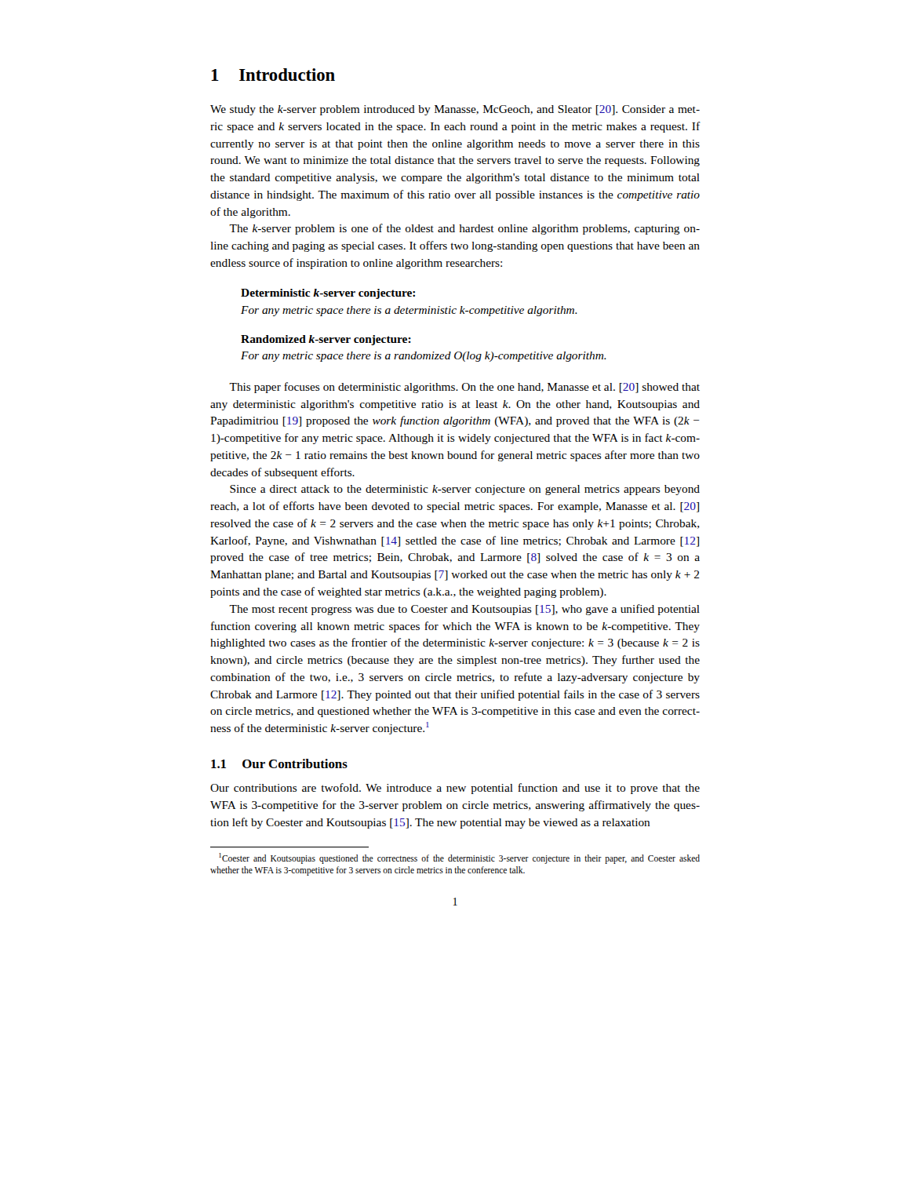1 Introduction
We study the k-server problem introduced by Manasse, McGeoch, and Sleator [20]. Consider a metric space and k servers located in the space. In each round a point in the metric makes a request. If currently no server is at that point then the online algorithm needs to move a server there in this round. We want to minimize the total distance that the servers travel to serve the requests. Following the standard competitive analysis, we compare the algorithm's total distance to the minimum total distance in hindsight. The maximum of this ratio over all possible instances is the competitive ratio of the algorithm.
The k-server problem is one of the oldest and hardest online algorithm problems, capturing online caching and paging as special cases. It offers two long-standing open questions that have been an endless source of inspiration to online algorithm researchers:
Deterministic k-server conjecture:
For any metric space there is a deterministic k-competitive algorithm.
Randomized k-server conjecture:
For any metric space there is a randomized O(log k)-competitive algorithm.
This paper focuses on deterministic algorithms. On the one hand, Manasse et al. [20] showed that any deterministic algorithm's competitive ratio is at least k. On the other hand, Koutsoupias and Papadimitriou [19] proposed the work function algorithm (WFA), and proved that the WFA is (2k − 1)-competitive for any metric space. Although it is widely conjectured that the WFA is in fact k-competitive, the 2k − 1 ratio remains the best known bound for general metric spaces after more than two decades of subsequent efforts.
Since a direct attack to the deterministic k-server conjecture on general metrics appears beyond reach, a lot of efforts have been devoted to special metric spaces. For example, Manasse et al. [20] resolved the case of k = 2 servers and the case when the metric space has only k+1 points; Chrobak, Karloof, Payne, and Vishwnathan [14] settled the case of line metrics; Chrobak and Larmore [12] proved the case of tree metrics; Bein, Chrobak, and Larmore [8] solved the case of k = 3 on a Manhattan plane; and Bartal and Koutsoupias [7] worked out the case when the metric has only k + 2 points and the case of weighted star metrics (a.k.a., the weighted paging problem).
The most recent progress was due to Coester and Koutsoupias [15], who gave a unified potential function covering all known metric spaces for which the WFA is known to be k-competitive. They highlighted two cases as the frontier of the deterministic k-server conjecture: k = 3 (because k = 2 is known), and circle metrics (because they are the simplest non-tree metrics). They further used the combination of the two, i.e., 3 servers on circle metrics, to refute a lazy-adversary conjecture by Chrobak and Larmore [12]. They pointed out that their unified potential fails in the case of 3 servers on circle metrics, and questioned whether the WFA is 3-competitive in this case and even the correctness of the deterministic k-server conjecture.1
1.1 Our Contributions
Our contributions are twofold. We introduce a new potential function and use it to prove that the WFA is 3-competitive for the 3-server problem on circle metrics, answering affirmatively the question left by Coester and Koutsoupias [15]. The new potential may be viewed as a relaxation
1Coester and Koutsoupias questioned the correctness of the deterministic 3-server conjecture in their paper, and Coester asked whether the WFA is 3-competitive for 3 servers on circle metrics in the conference talk.
1